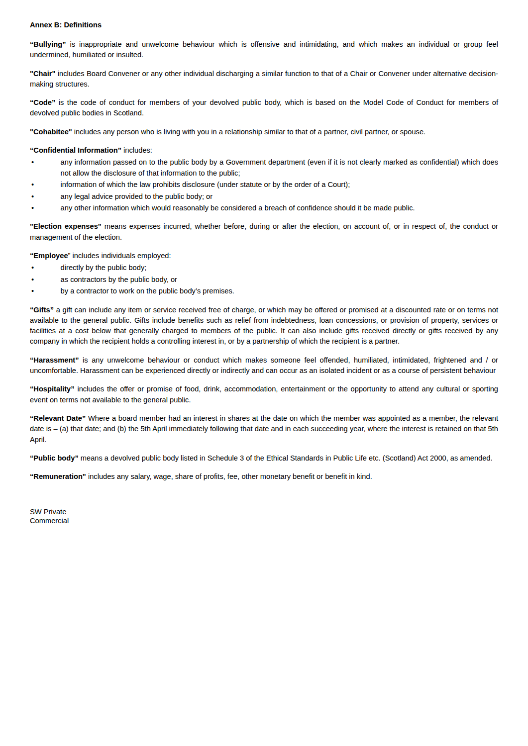Annex B: Definitions
“Bullying” is inappropriate and unwelcome behaviour which is offensive and intimidating, and which makes an individual or group feel undermined, humiliated or insulted.
"Chair" includes Board Convener or any other individual discharging a similar function to that of a Chair or Convener under alternative decision-making structures.
“Code” is the code of conduct for members of your devolved public body, which is based on the Model Code of Conduct for members of devolved public bodies in Scotland.
"Cohabitee" includes any person who is living with you in a relationship similar to that of a partner, civil partner, or spouse.
“Confidential Information” includes:
any information passed on to the public body by a Government department (even if it is not clearly marked as confidential) which does not allow the disclosure of that information to the public;
information of which the law prohibits disclosure (under statute or by the order of a Court);
any legal advice provided to the public body; or
any other information which would reasonably be considered a breach of confidence should it be made public.
"Election expenses" means expenses incurred, whether before, during or after the election, on account of, or in respect of, the conduct or management of the election.
“Employee” includes individuals employed:
directly by the public body;
as contractors by the public body, or
by a contractor to work on the public body’s premises.
“Gifts” a gift can include any item or service received free of charge, or which may be offered or promised at a discounted rate or on terms not available to the general public. Gifts include benefits such as relief from indebtedness, loan concessions, or provision of property, services or facilities at a cost below that generally charged to members of the public. It can also include gifts received directly or gifts received by any company in which the recipient holds a controlling interest in, or by a partnership of which the recipient is a partner.
“Harassment” is any unwelcome behaviour or conduct which makes someone feel offended, humiliated, intimidated, frightened and / or uncomfortable. Harassment can be experienced directly or indirectly and can occur as an isolated incident or as a course of persistent behaviour
“Hospitality” includes the offer or promise of food, drink, accommodation, entertainment or the opportunity to attend any cultural or sporting event on terms not available to the general public.
“Relevant Date” Where a board member had an interest in shares at the date on which the member was appointed as a member, the relevant date is – (a) that date; and (b) the 5th April immediately following that date and in each succeeding year, where the interest is retained on that 5th April.
“Public body” means a devolved public body listed in Schedule 3 of the Ethical Standards in Public Life etc. (Scotland) Act 2000, as amended.
“Remuneration" includes any salary, wage, share of profits, fee, other monetary benefit or benefit in kind.
SW Private
Commercial